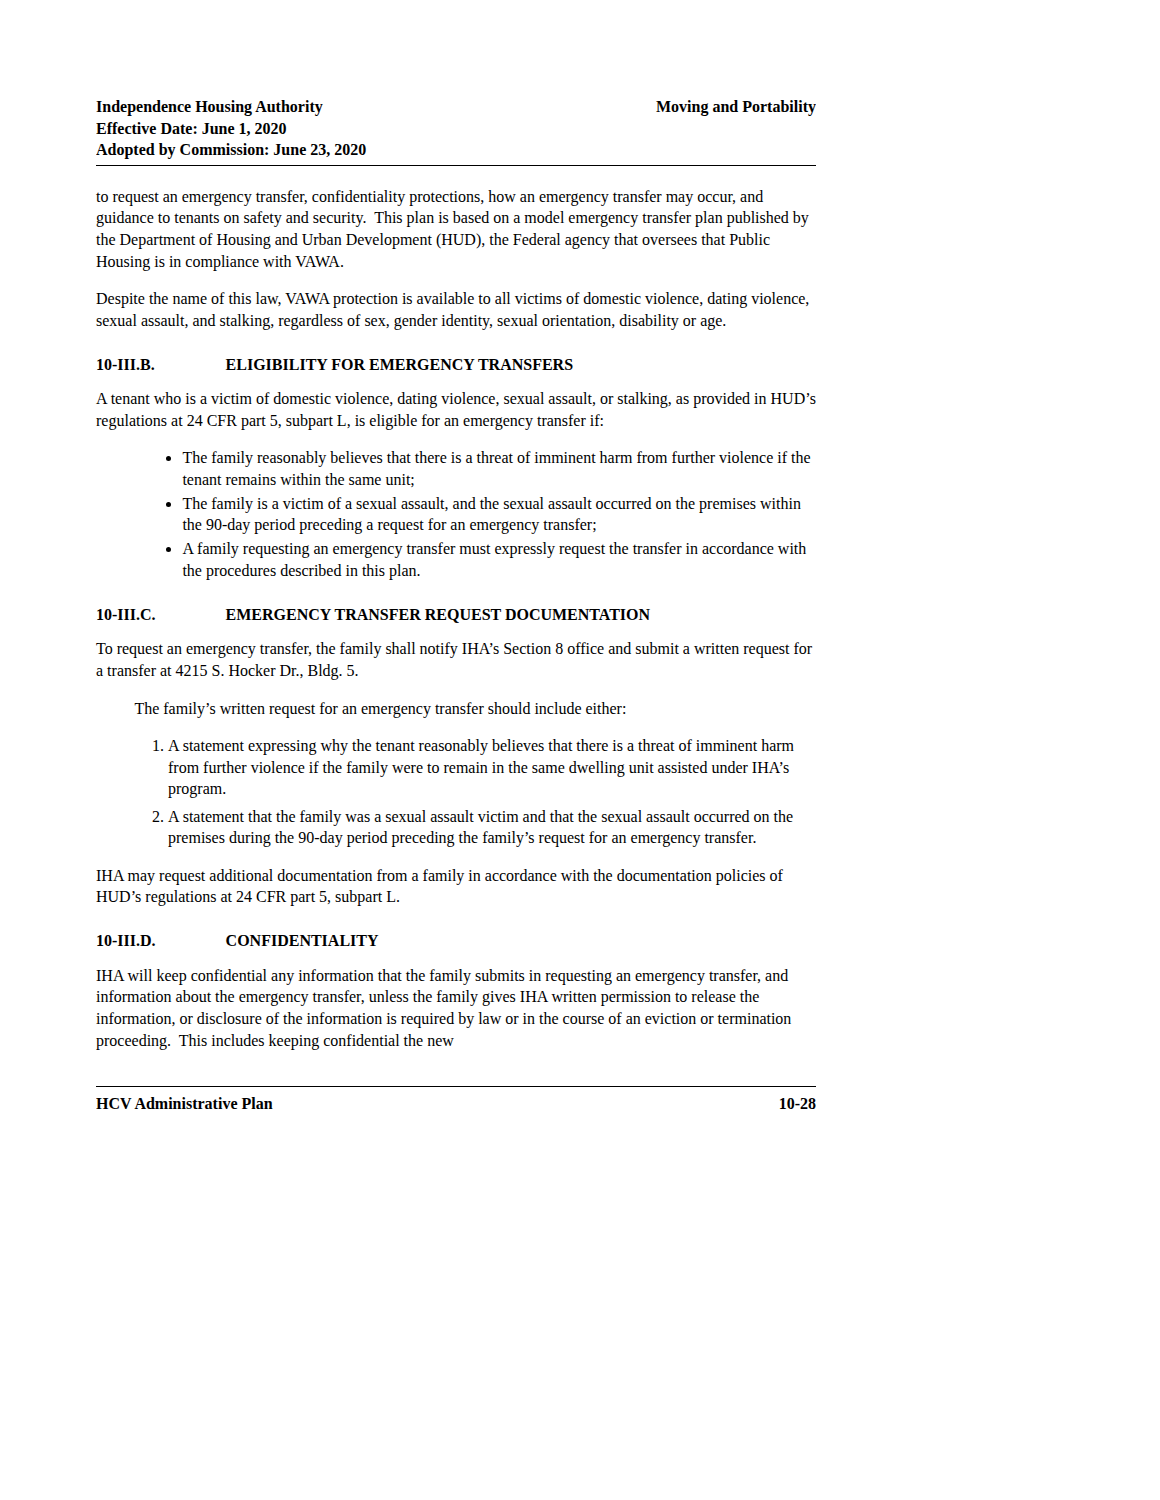Independence Housing Authority
Effective Date: June 1, 2020
Adopted by Commission: June 23, 2020
Moving and Portability
to request an emergency transfer, confidentiality protections, how an emergency transfer may occur, and guidance to tenants on safety and security. This plan is based on a model emergency transfer plan published by the Department of Housing and Urban Development (HUD), the Federal agency that oversees that Public Housing is in compliance with VAWA.
Despite the name of this law, VAWA protection is available to all victims of domestic violence, dating violence, sexual assault, and stalking, regardless of sex, gender identity, sexual orientation, disability or age.
10-III.B. ELIGIBILITY FOR EMERGENCY TRANSFERS
A tenant who is a victim of domestic violence, dating violence, sexual assault, or stalking, as provided in HUD’s regulations at 24 CFR part 5, subpart L, is eligible for an emergency transfer if:
The family reasonably believes that there is a threat of imminent harm from further violence if the tenant remains within the same unit;
The family is a victim of a sexual assault, and the sexual assault occurred on the premises within the 90-day period preceding a request for an emergency transfer;
A family requesting an emergency transfer must expressly request the transfer in accordance with the procedures described in this plan.
10-III.C. EMERGENCY TRANSFER REQUEST DOCUMENTATION
To request an emergency transfer, the family shall notify IHA’s Section 8 office and submit a written request for a transfer at 4215 S. Hocker Dr., Bldg. 5.
The family’s written request for an emergency transfer should include either:
A statement expressing why the tenant reasonably believes that there is a threat of imminent harm from further violence if the family were to remain in the same dwelling unit assisted under IHA’s program.
A statement that the family was a sexual assault victim and that the sexual assault occurred on the premises during the 90-day period preceding the family’s request for an emergency transfer.
IHA may request additional documentation from a family in accordance with the documentation policies of HUD’s regulations at 24 CFR part 5, subpart L.
10-III.D. CONFIDENTIALITY
IHA will keep confidential any information that the family submits in requesting an emergency transfer, and information about the emergency transfer, unless the family gives IHA written permission to release the information, or disclosure of the information is required by law or in the course of an eviction or termination proceeding. This includes keeping confidential the new
HCV Administrative Plan
10-28